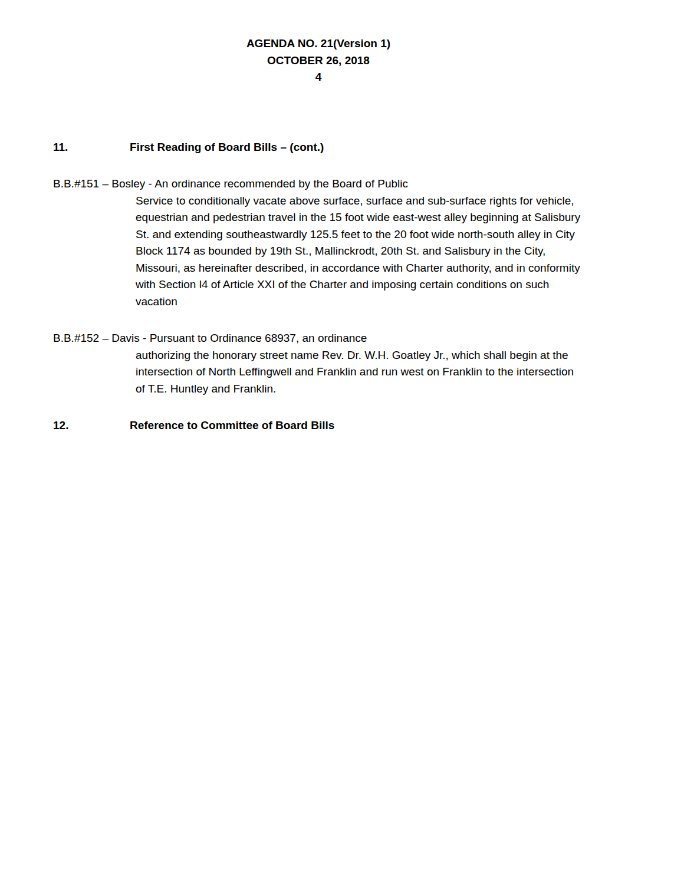AGENDA NO. 21(Version 1)
OCTOBER 26, 2018
4
11.
First Reading of Board Bills – (cont.)
B.B.#151 – Bosley - An ordinance recommended by the Board of Public Service to conditionally vacate above surface, surface and sub-surface rights for vehicle, equestrian and pedestrian travel in the 15 foot wide east-west alley beginning at Salisbury St. and extending southeastwardly 125.5 feet to the 20 foot wide north-south alley in City Block 1174 as bounded by 19th St., Mallinckrodt, 20th St. and Salisbury in the City, Missouri, as hereinafter described, in accordance with Charter authority, and in conformity with Section l4 of Article XXI of the Charter and imposing certain conditions on such vacation
B.B.#152 – Davis - Pursuant to Ordinance 68937, an ordinance authorizing the honorary street name Rev. Dr. W.H. Goatley Jr., which shall begin at the intersection of North Leffingwell and Franklin and run west on Franklin to the intersection of T.E. Huntley and Franklin.
12.
Reference to Committee of Board Bills